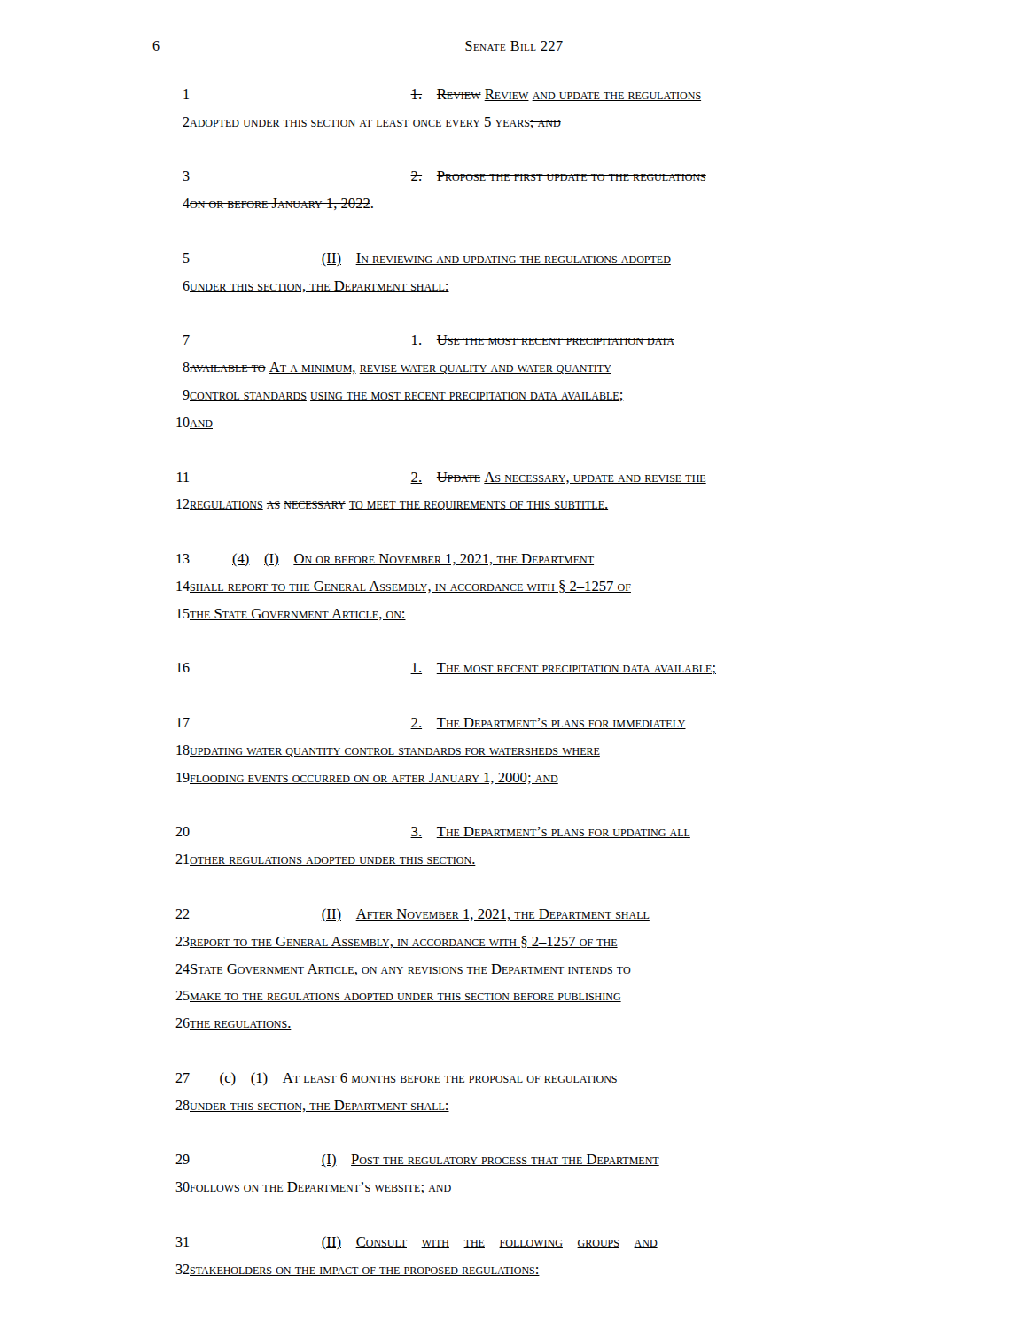6
Senate Bill 227
| 1 | 1. Review Review and update the regulations |
| 2 | adopted under this section at least once every 5 years ; and |
| 3 | 2. Propose the first update to the regulations |
| 4 | on or before January 1, 2022 . |
| 5 | (II) In reviewing and updating the regulations adopted |
| 6 | under this section, the Department shall: |
| 7 | 1. Use the most recent precipitation data |
| 8 | available to At a minimum, revise water quality and water quantity |
| 9 | control standards using the most recent precipitation data available; |
| 10 | and |
| 11 | 2. Update As necessary, update and revise the |
| 12 | regulations as necessary to meet the requirements of this subtitle. |
| 13 | (4) (I) On or before November 1, 2021, the Department |
| 14 | shall report to the General Assembly, in accordance with § 2–1257 of |
| 15 | the State Government Article, on: |
| 16 | 1. The most recent precipitation data available; |
| 17 | 2. The Department’s plans for immediately |
| 18 | updating water quantity control standards for watersheds where |
| 19 | flooding events occurred on or after January 1, 2000; and |
| 20 | 3. The Department’s plans for updating all |
| 21 | other regulations adopted under this section. |
| 22 | (II) After November 1, 2021, the Department shall |
| 23 | report to the General Assembly, in accordance with § 2–1257 of the |
| 24 | State Government Article, on any revisions the Department intends to |
| 25 | make to the regulations adopted under this section before publishing |
| 26 | the regulations. |
| 27 | (c) (1) At least 6 months before the proposal of regulations |
| 28 | under this section, the Department shall: |
| 29 | (I) Post the regulatory process that the Department |
| 30 | follows on the Department’s website; and |
| 31 | (II) Consult with the following groups and |
| 32 | stakeholders on the impact of the proposed regulations: |